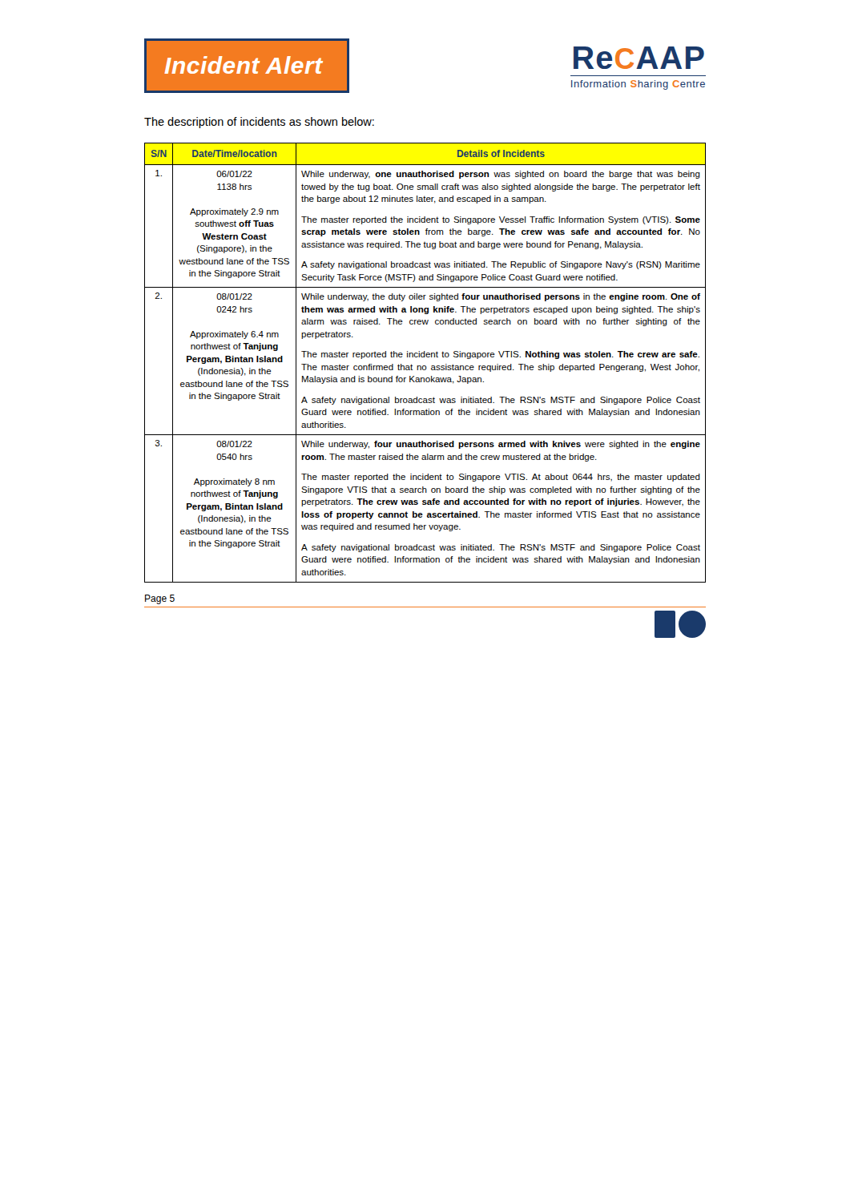Incident Alert
ReCAAP
Information Sharing Centre
The description of incidents as shown below:
| S/N | Date/Time/location | Details of Incidents |
| --- | --- | --- |
| 1. | 06/01/22 1138 hrs Approximately 2.9 nm southwest off Tuas Western Coast (Singapore), in the westbound lane of the TSS in the Singapore Strait | While underway, one unauthorised person was sighted on board the barge that was being towed by the tug boat. One small craft was also sighted alongside the barge. The perpetrator left the barge about 12 minutes later, and escaped in a sampan. The master reported the incident to Singapore Vessel Traffic Information System (VTIS). Some scrap metals were stolen from the barge. The crew was safe and accounted for . No assistance was required. The tug boat and barge were bound for Penang, Malaysia. A safety navigational broadcast was initiated. The Republic of Singapore Navy's (RSN) Maritime Security Task Force (MSTF) and Singapore Police Coast Guard were notified. |
| 2. | 08/01/22 0242 hrs Approximately 6.4 nm northwest of Tanjung Pergam, Bintan Island (Indonesia), in the eastbound lane of the TSS in the Singapore Strait | While underway, the duty oiler sighted four unauthorised persons in the engine room . One of them was armed with a long knife . The perpetrators escaped upon being sighted. The ship's alarm was raised. The crew conducted search on board with no further sighting of the perpetrators. The master reported the incident to Singapore VTIS. Nothing was stolen . The crew are safe . The master confirmed that no assistance required. The ship departed Pengerang, West Johor, Malaysia and is bound for Kanokawa, Japan. A safety navigational broadcast was initiated. The RSN's MSTF and Singapore Police Coast Guard were notified. Information of the incident was shared with Malaysian and Indonesian authorities. |
| 3. | 08/01/22 0540 hrs Approximately 8 nm northwest of Tanjung Pergam, Bintan Island (Indonesia), in the eastbound lane of the TSS in the Singapore Strait | While underway, four unauthorised persons armed with knives were sighted in the engine room . The master raised the alarm and the crew mustered at the bridge. The master reported the incident to Singapore VTIS. At about 0644 hrs, the master updated Singapore VTIS that a search on board the ship was completed with no further sighting of the perpetrators. The crew was safe and accounted for with no report of injuries . However, the loss of property cannot be ascertained . The master informed VTIS East that no assistance was required and resumed her voyage. A safety navigational broadcast was initiated. The RSN's MSTF and Singapore Police Coast Guard were notified. Information of the incident was shared with Malaysian and Indonesian authorities. |
Page 5